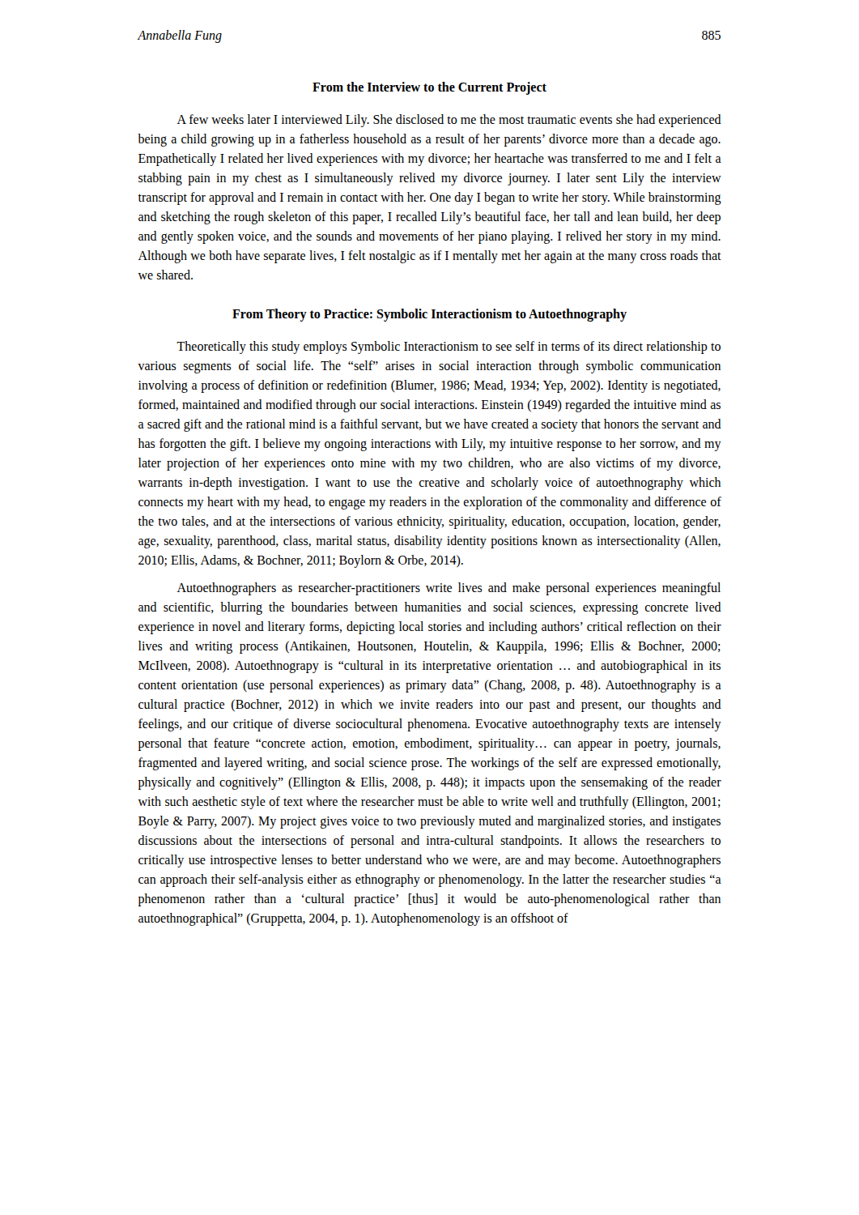Annabella Fung 885
From the Interview to the Current Project
A few weeks later I interviewed Lily. She disclosed to me the most traumatic events she had experienced being a child growing up in a fatherless household as a result of her parents’ divorce more than a decade ago. Empathetically I related her lived experiences with my divorce; her heartache was transferred to me and I felt a stabbing pain in my chest as I simultaneously relived my divorce journey. I later sent Lily the interview transcript for approval and I remain in contact with her. One day I began to write her story. While brainstorming and sketching the rough skeleton of this paper, I recalled Lily’s beautiful face, her tall and lean build, her deep and gently spoken voice, and the sounds and movements of her piano playing. I relived her story in my mind. Although we both have separate lives, I felt nostalgic as if I mentally met her again at the many cross roads that we shared.
From Theory to Practice: Symbolic Interactionism to Autoethnography
Theoretically this study employs Symbolic Interactionism to see self in terms of its direct relationship to various segments of social life. The “self” arises in social interaction through symbolic communication involving a process of definition or redefinition (Blumer, 1986; Mead, 1934; Yep, 2002). Identity is negotiated, formed, maintained and modified through our social interactions. Einstein (1949) regarded the intuitive mind as a sacred gift and the rational mind is a faithful servant, but we have created a society that honors the servant and has forgotten the gift. I believe my ongoing interactions with Lily, my intuitive response to her sorrow, and my later projection of her experiences onto mine with my two children, who are also victims of my divorce, warrants in-depth investigation. I want to use the creative and scholarly voice of autoethnography which connects my heart with my head, to engage my readers in the exploration of the commonality and difference of the two tales, and at the intersections of various ethnicity, spirituality, education, occupation, location, gender, age, sexuality, parenthood, class, marital status, disability identity positions known as intersectionality (Allen, 2010; Ellis, Adams, & Bochner, 2011; Boylorn & Orbe, 2014).
Autoethnographers as researcher-practitioners write lives and make personal experiences meaningful and scientific, blurring the boundaries between humanities and social sciences, expressing concrete lived experience in novel and literary forms, depicting local stories and including authors’ critical reflection on their lives and writing process (Antikainen, Houtsonen, Houtelin, & Kauppila, 1996; Ellis & Bochner, 2000; McIlveen, 2008). Autoethnograpy is “cultural in its interpretative orientation … and autobiographical in its content orientation (use personal experiences) as primary data” (Chang, 2008, p. 48). Autoethnography is a cultural practice (Bochner, 2012) in which we invite readers into our past and present, our thoughts and feelings, and our critique of diverse sociocultural phenomena. Evocative autoethnography texts are intensely personal that feature “concrete action, emotion, embodiment, spirituality… can appear in poetry, journals, fragmented and layered writing, and social science prose. The workings of the self are expressed emotionally, physically and cognitively” (Ellington & Ellis, 2008, p. 448); it impacts upon the sensemaking of the reader with such aesthetic style of text where the researcher must be able to write well and truthfully (Ellington, 2001; Boyle & Parry, 2007). My project gives voice to two previously muted and marginalized stories, and instigates discussions about the intersections of personal and intra-cultural standpoints. It allows the researchers to critically use introspective lenses to better understand who we were, are and may become. Autoethnographers can approach their self-analysis either as ethnography or phenomenology. In the latter the researcher studies “a phenomenon rather than a ‘cultural practice’ [thus] it would be auto-phenomenological rather than autoethnographical” (Gruppetta, 2004, p. 1). Autophenomenology is an offshoot of